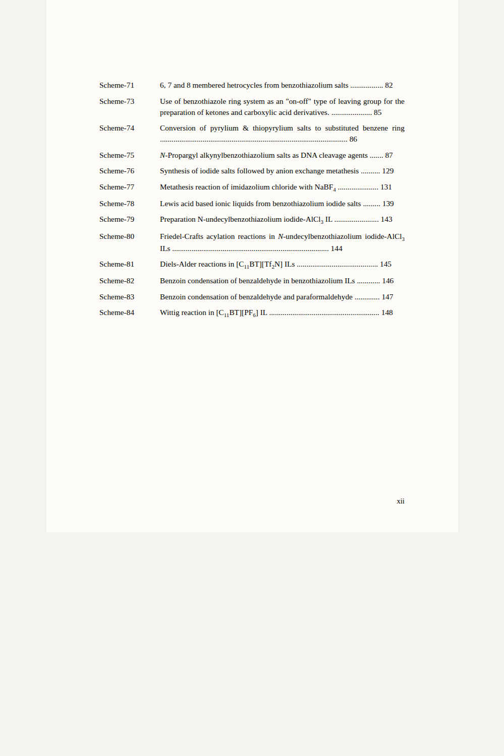| Scheme-71 | 6, 7 and 8 membered hetrocycles from benzothiazolium salts ................. 82 |
| Scheme-73 | Use of benzothiazole ring system as an "on-off" type of leaving group for the preparation of ketones and carboxylic acid derivatives. ..................... 85 |
| Scheme-74 | Conversion of pyrylium & thiopyrylium salts to substituted benzene ring ................................................................................................. 86 |
| Scheme-75 | N -Propargyl alkynylbenzothiazolium salts as DNA cleavage agents ....... 87 |
| Scheme-76 | Synthesis of iodide salts followed by anion exchange metathesis .......... 129 |
| Scheme-77 | Metathesis reaction of imidazolium chloride with NaBF 4 ..................... 131 |
| Scheme-78 | Lewis acid based ionic liquids from benzothiazolium iodide salts ......... 139 |
| Scheme-79 | Preparation N-undecylbenzothiazolium iodide-AlCl 3 IL ....................... 143 |
| Scheme-80 | Friedel-Crafts acylation reactions in N -undecylbenzothiazolium iodide-AlCl 3 ILs ................................................................................. 144 |
| Scheme-81 | Diels-Alder reactions in [C 11 BT][Tf 2 N] ILs .......................................... 145 |
| Scheme-82 | Benzoin condensation of benzaldehyde in benzothiazolium ILs ............ 146 |
| Scheme-83 | Benzoin condensation of benzaldehyde and paraformaldehyde ............. 147 |
| Scheme-84 | Wittig reaction in [C 11 BT][PF 6 ] IL ......................................................... 148 |
xii